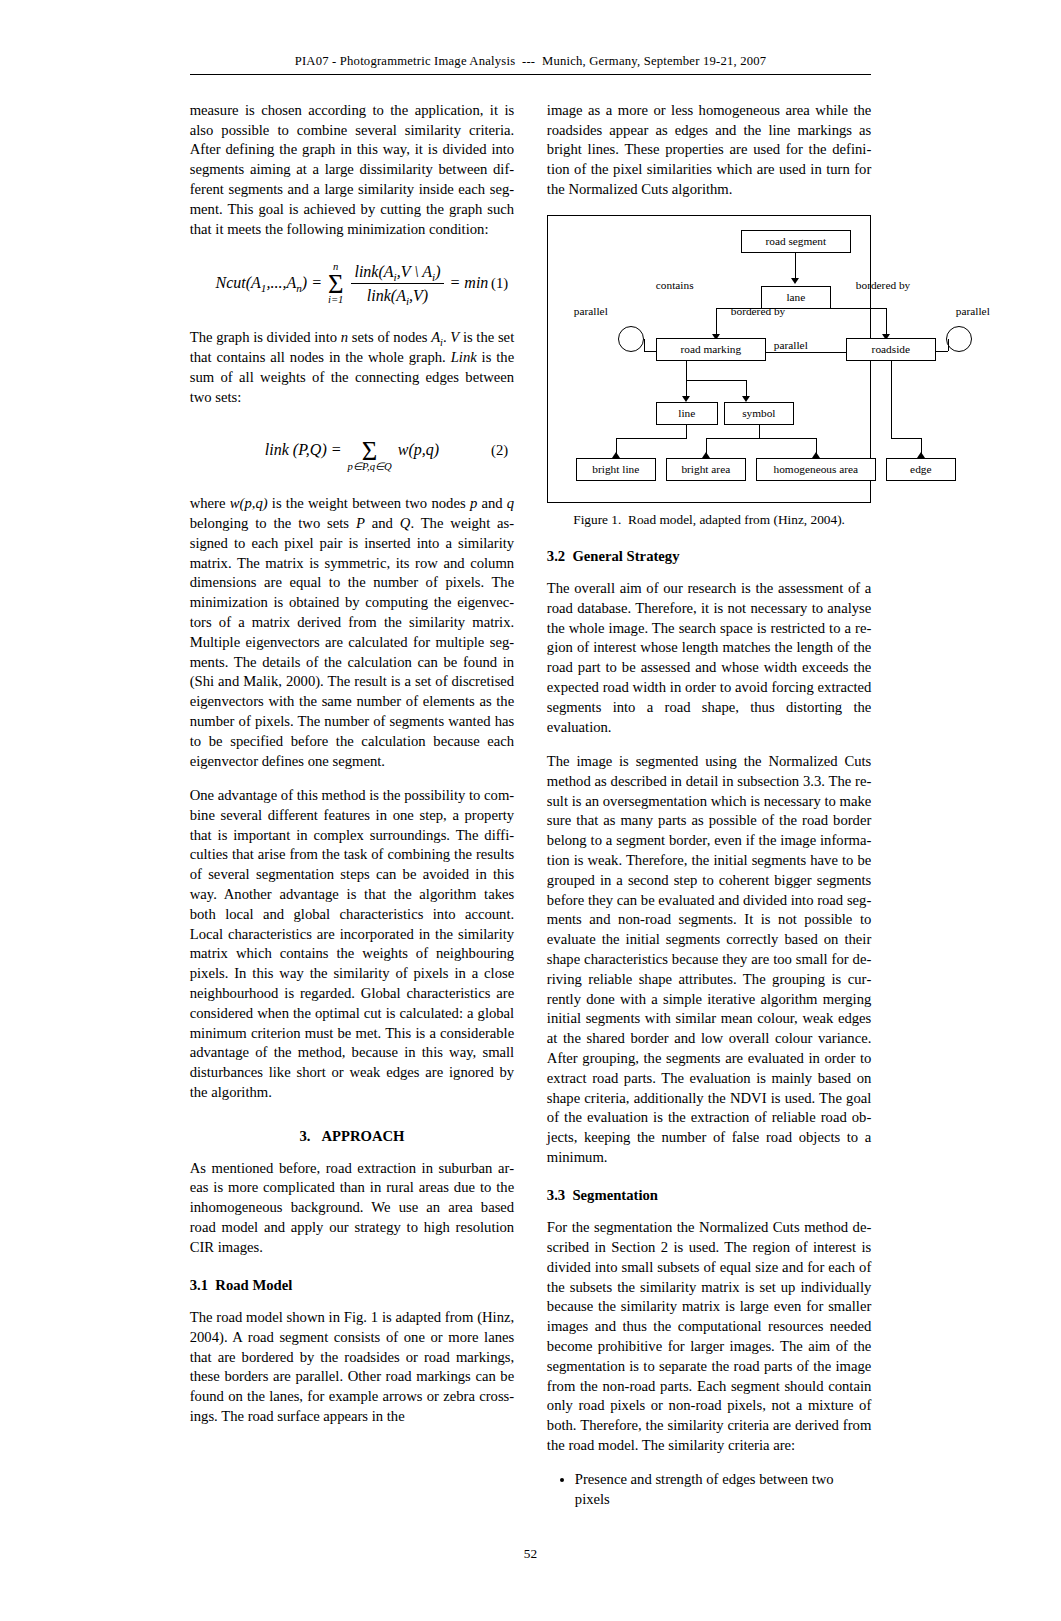PIA07 - Photogrammetric Image Analysis --- Munich, Germany, September 19-21, 2007
measure is chosen according to the application, it is also possible to combine several similarity criteria. After defining the graph in this way, it is divided into segments aiming at a large dissimilarity between different segments and a large similarity inside each segment. This goal is achieved by cutting the graph such that it meets the following minimization condition:
Ncut(A1,...,An) = nΣi=1 link(Ai,V \ Ai) link(Ai,V) = min (1)
The graph is divided into n sets of nodes Ai. V is the set that contains all nodes in the whole graph. Link is the sum of all weights of the connecting edges between two sets:
link (P,Q) = Σp∈P,q∈Q w(p,q) (2)
where w(p,q) is the weight between two nodes p and q belonging to the two sets P and Q. The weight assigned to each pixel pair is inserted into a similarity matrix. The matrix is symmetric, its row and column dimensions are equal to the number of pixels. The minimization is obtained by computing the eigenvectors of a matrix derived from the similarity matrix. Multiple eigenvectors are calculated for multiple segments. The details of the calculation can be found in (Shi and Malik, 2000). The result is a set of discretised eigenvectors with the same number of elements as the number of pixels. The number of segments wanted has to be specified before the calculation because each eigenvector defines one segment.
One advantage of this method is the possibility to combine several different features in one step, a property that is important in complex surroundings. The difficulties that arise from the task of combining the results of several segmentation steps can be avoided in this way. Another advantage is that the algorithm takes both local and global characteristics into account. Local characteristics are incorporated in the similarity matrix which contains the weights of neighbouring pixels. In this way the similarity of pixels in a close neighbourhood is regarded. Global characteristics are considered when the optimal cut is calculated: a global minimum criterion must be met. This is a considerable advantage of the method, because in this way, small disturbances like short or weak edges are ignored by the algorithm.
3. APPROACH
As mentioned before, road extraction in suburban areas is more complicated than in rural areas due to the inhomogeneous background. We use an area based road model and apply our strategy to high resolution CIR images.
3.1 Road Model
The road model shown in Fig. 1 is adapted from (Hinz, 2004). A road segment consists of one or more lanes that are bordered by the roadsides or road markings, these borders are parallel. Other road markings can be found on the lanes, for example arrows or zebra crossings. The road surface appears in the
image as a more or less homogeneous area while the roadsides appear as edges and the line markings as bright lines. These properties are used for the definition of the pixel similarities which are used in turn for the Normalized Cuts algorithm.
road segment
lane
contains
bordered by
bordered by
parallel
parallel
road marking
roadside
parallel
line
symbol
bright line
bright area
homogeneous area
edge
Figure 1. Road model, adapted from (Hinz, 2004).
3.2 General Strategy
The overall aim of our research is the assessment of a road database. Therefore, it is not necessary to analyse the whole image. The search space is restricted to a region of interest whose length matches the length of the road part to be assessed and whose width exceeds the expected road width in order to avoid forcing extracted segments into a road shape, thus distorting the evaluation.
The image is segmented using the Normalized Cuts method as described in detail in subsection 3.3. The result is an oversegmentation which is necessary to make sure that as many parts as possible of the road border belong to a segment border, even if the image information is weak. Therefore, the initial segments have to be grouped in a second step to coherent bigger segments before they can be evaluated and divided into road segments and non-road segments. It is not possible to evaluate the initial segments correctly based on their shape characteristics because they are too small for deriving reliable shape attributes. The grouping is currently done with a simple iterative algorithm merging initial segments with similar mean colour, weak edges at the shared border and low overall colour variance. After grouping, the segments are evaluated in order to extract road parts. The evaluation is mainly based on shape criteria, additionally the NDVI is used. The goal of the evaluation is the extraction of reliable road objects, keeping the number of false road objects to a minimum.
3.3 Segmentation
For the segmentation the Normalized Cuts method described in Section 2 is used. The region of interest is divided into small subsets of equal size and for each of the subsets the similarity matrix is set up individually because the similarity matrix is large even for smaller images and thus the computational resources needed become prohibitive for larger images. The aim of the segmentation is to separate the road parts of the image from the non-road parts. Each segment should contain only road pixels or non-road pixels, not a mixture of both. Therefore, the similarity criteria are derived from the road model. The similarity criteria are:
Presence and strength of edges between two pixels
52